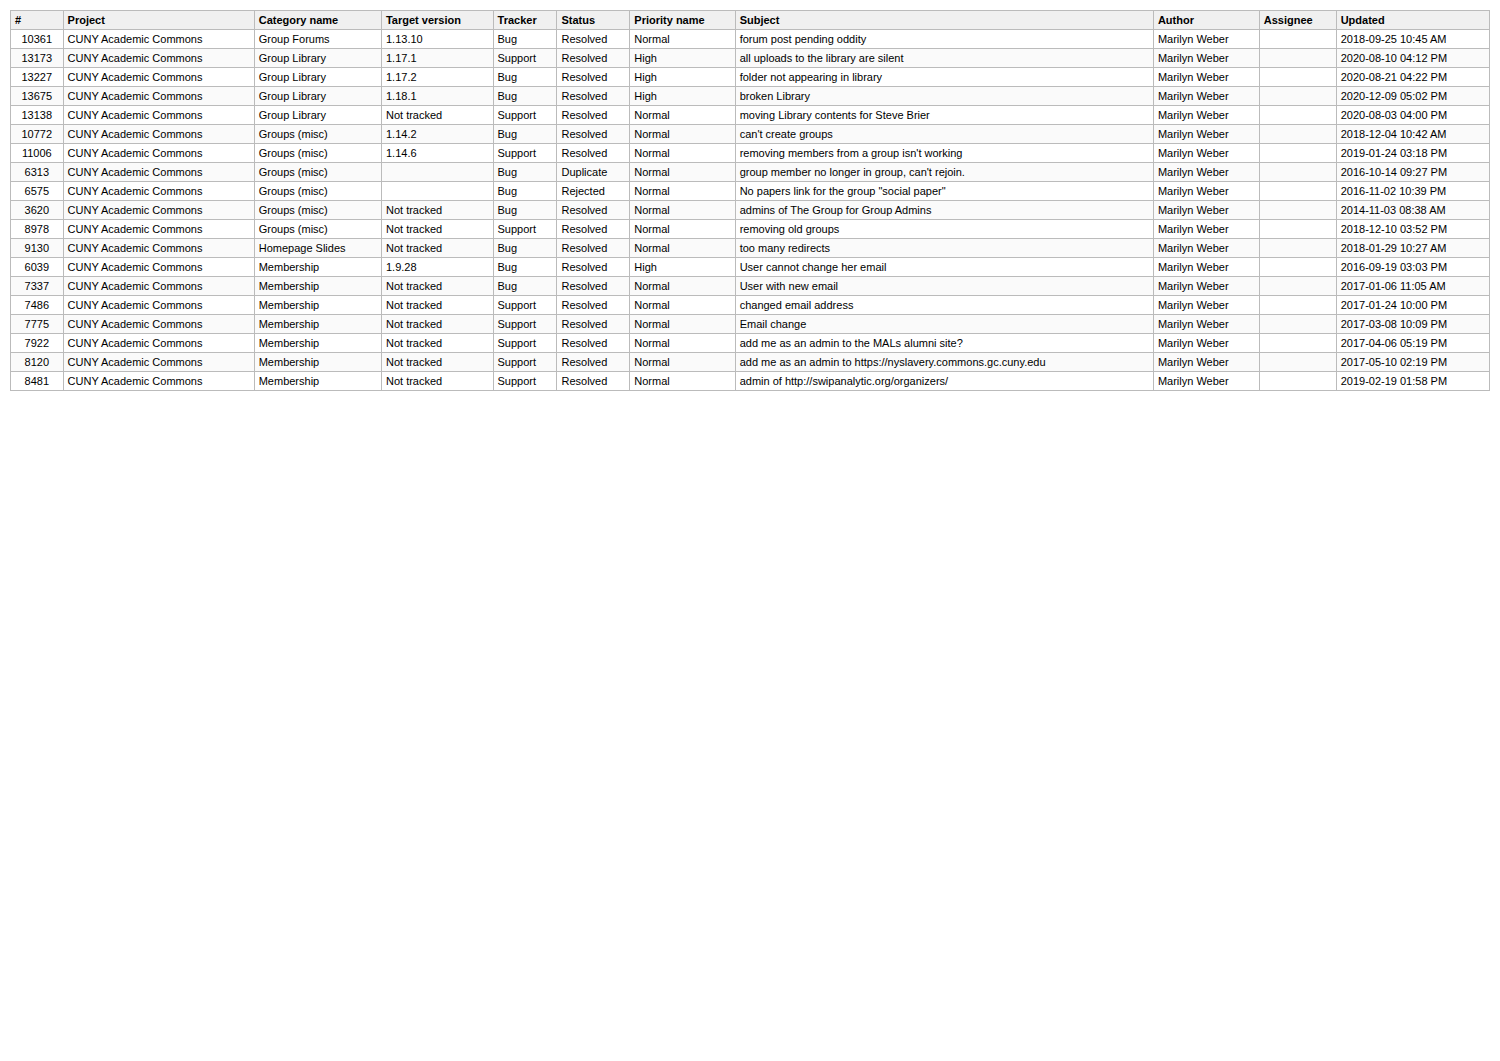| # | Project | Category name | Target version | Tracker | Status | Priority name | Subject | Author | Assignee | Updated |
| --- | --- | --- | --- | --- | --- | --- | --- | --- | --- | --- |
| 10361 | CUNY Academic Commons | Group Forums | 1.13.10 | Bug | Resolved | Normal | forum post pending oddity | Marilyn Weber | | 2018-09-25 10:45 AM |
| 13173 | CUNY Academic Commons | Group Library | 1.17.1 | Support | Resolved | High | all uploads to the library are silent | Marilyn Weber | | 2020-08-10 04:12 PM |
| 13227 | CUNY Academic Commons | Group Library | 1.17.2 | Bug | Resolved | High | folder not appearing in library | Marilyn Weber | | 2020-08-21 04:22 PM |
| 13675 | CUNY Academic Commons | Group Library | 1.18.1 | Bug | Resolved | High | broken Library | Marilyn Weber | | 2020-12-09 05:02 PM |
| 13138 | CUNY Academic Commons | Group Library | Not tracked | Support | Resolved | Normal | moving Library contents for Steve Brier | Marilyn Weber | | 2020-08-03 04:00 PM |
| 10772 | CUNY Academic Commons | Groups (misc) | 1.14.2 | Bug | Resolved | Normal | can't create groups | Marilyn Weber | | 2018-12-04 10:42 AM |
| 11006 | CUNY Academic Commons | Groups (misc) | 1.14.6 | Support | Resolved | Normal | removing members from a group isn't working | Marilyn Weber | | 2019-01-24 03:18 PM |
| 6313 | CUNY Academic Commons | Groups (misc) | | Bug | Duplicate | Normal | group member no longer in group, can't rejoin. | Marilyn Weber | | 2016-10-14 09:27 PM |
| 6575 | CUNY Academic Commons | Groups (misc) | | Bug | Rejected | Normal | No papers link for the group "social paper" | Marilyn Weber | | 2016-11-02 10:39 PM |
| 3620 | CUNY Academic Commons | Groups (misc) | Not tracked | Bug | Resolved | Normal | admins of The Group for Group Admins | Marilyn Weber | | 2014-11-03 08:38 AM |
| 8978 | CUNY Academic Commons | Groups (misc) | Not tracked | Support | Resolved | Normal | removing old groups | Marilyn Weber | | 2018-12-10 03:52 PM |
| 9130 | CUNY Academic Commons | Homepage Slides | Not tracked | Bug | Resolved | Normal | too many redirects | Marilyn Weber | | 2018-01-29 10:27 AM |
| 6039 | CUNY Academic Commons | Membership | 1.9.28 | Bug | Resolved | High | User cannot change her email | Marilyn Weber | | 2016-09-19 03:03 PM |
| 7337 | CUNY Academic Commons | Membership | Not tracked | Bug | Resolved | Normal | User with new email | Marilyn Weber | | 2017-01-06 11:05 AM |
| 7486 | CUNY Academic Commons | Membership | Not tracked | Support | Resolved | Normal | changed email address | Marilyn Weber | | 2017-01-24 10:00 PM |
| 7775 | CUNY Academic Commons | Membership | Not tracked | Support | Resolved | Normal | Email change | Marilyn Weber | | 2017-03-08 10:09 PM |
| 7922 | CUNY Academic Commons | Membership | Not tracked | Support | Resolved | Normal | add me as an admin to the MALs alumni site? | Marilyn Weber | | 2017-04-06 05:19 PM |
| 8120 | CUNY Academic Commons | Membership | Not tracked | Support | Resolved | Normal | add me as an admin to https://nyslavery.commons.gc.cuny.edu | Marilyn Weber | | 2017-05-10 02:19 PM |
| 8481 | CUNY Academic Commons | Membership | Not tracked | Support | Resolved | Normal | admin of http://swipanalytic.org/organizers/ | Marilyn Weber | | 2019-02-19 01:58 PM |